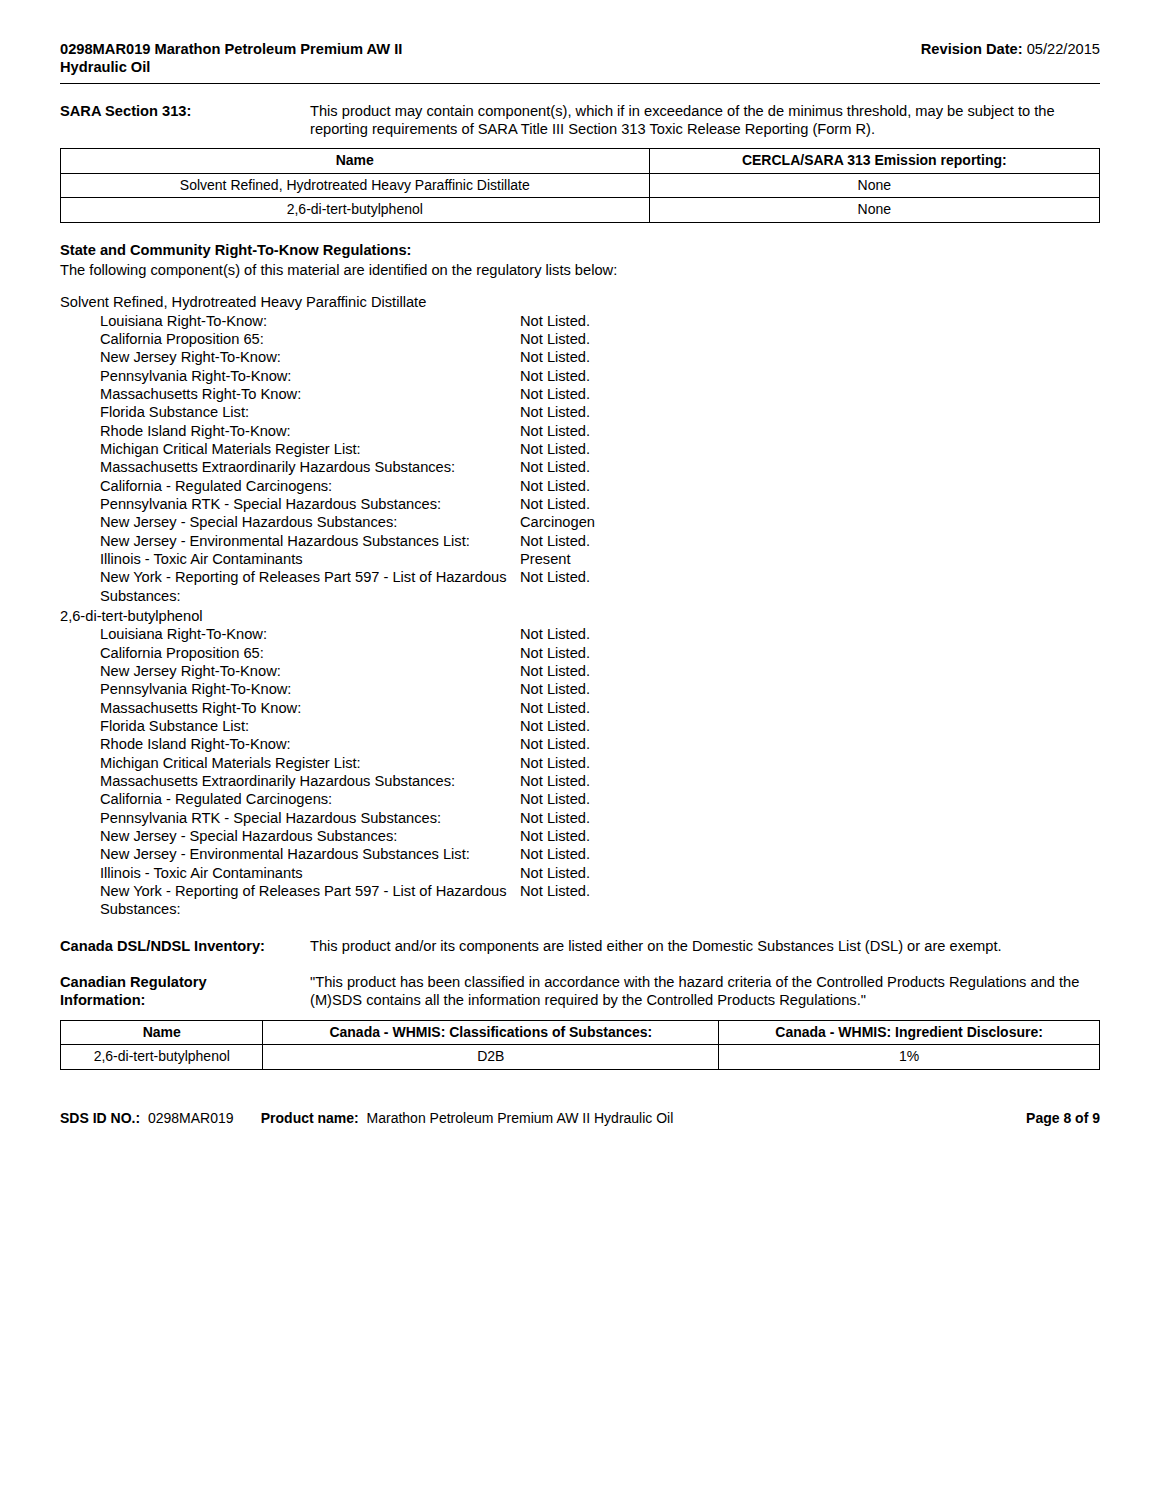0298MAR019 Marathon Petroleum Premium AW II
Hydraulic Oil
Revision Date: 05/22/2015
SARA Section 313:
This product may contain component(s), which if in exceedance of the de minimus threshold, may be subject to the reporting requirements of SARA Title III Section 313 Toxic Release Reporting (Form R).
| Name | CERCLA/SARA 313 Emission reporting: |
| --- | --- |
| Solvent Refined, Hydrotreated Heavy Paraffinic Distillate | None |
| 2,6-di-tert-butylphenol | None |
State and Community Right-To-Know Regulations:
The following component(s) of this material are identified on the regulatory lists below:
Solvent Refined, Hydrotreated Heavy Paraffinic Distillate
Louisiana Right-To-Know: Not Listed.
California Proposition 65: Not Listed.
New Jersey Right-To-Know: Not Listed.
Pennsylvania Right-To-Know: Not Listed.
Massachusetts Right-To Know: Not Listed.
Florida Substance List: Not Listed.
Rhode Island Right-To-Know: Not Listed.
Michigan Critical Materials Register List: Not Listed.
Massachusetts Extraordinarily Hazardous Substances: Not Listed.
California - Regulated Carcinogens: Not Listed.
Pennsylvania RTK - Special Hazardous Substances: Not Listed.
New Jersey - Special Hazardous Substances: Carcinogen
New Jersey - Environmental Hazardous Substances List: Not Listed.
Illinois - Toxic Air Contaminants Present
New York - Reporting of Releases Part 597 - List of Hazardous Substances: Not Listed.
2,6-di-tert-butylphenol
Louisiana Right-To-Know: Not Listed.
California Proposition 65: Not Listed.
New Jersey Right-To-Know: Not Listed.
Pennsylvania Right-To-Know: Not Listed.
Massachusetts Right-To Know: Not Listed.
Florida Substance List: Not Listed.
Rhode Island Right-To-Know: Not Listed.
Michigan Critical Materials Register List: Not Listed.
Massachusetts Extraordinarily Hazardous Substances: Not Listed.
California - Regulated Carcinogens: Not Listed.
Pennsylvania RTK - Special Hazardous Substances: Not Listed.
New Jersey - Special Hazardous Substances: Not Listed.
New Jersey - Environmental Hazardous Substances List: Not Listed.
Illinois - Toxic Air Contaminants Not Listed.
New York - Reporting of Releases Part 597 - List of Hazardous Substances: Not Listed.
Canada DSL/NDSL Inventory:
This product and/or its components are listed either on the Domestic Substances List (DSL) or are exempt.
Canadian Regulatory Information:
"This product has been classified in accordance with the hazard criteria of the Controlled Products Regulations and the (M)SDS contains all the information required by the Controlled Products Regulations."
| Name | Canada - WHMIS: Classifications of Substances: | Canada - WHMIS: Ingredient Disclosure: |
| --- | --- | --- |
| 2,6-di-tert-butylphenol | D2B | 1% |
SDS ID NO.: 0298MAR019 Product name: Marathon Petroleum Premium AW II Hydraulic Oil
Page 8 of 9